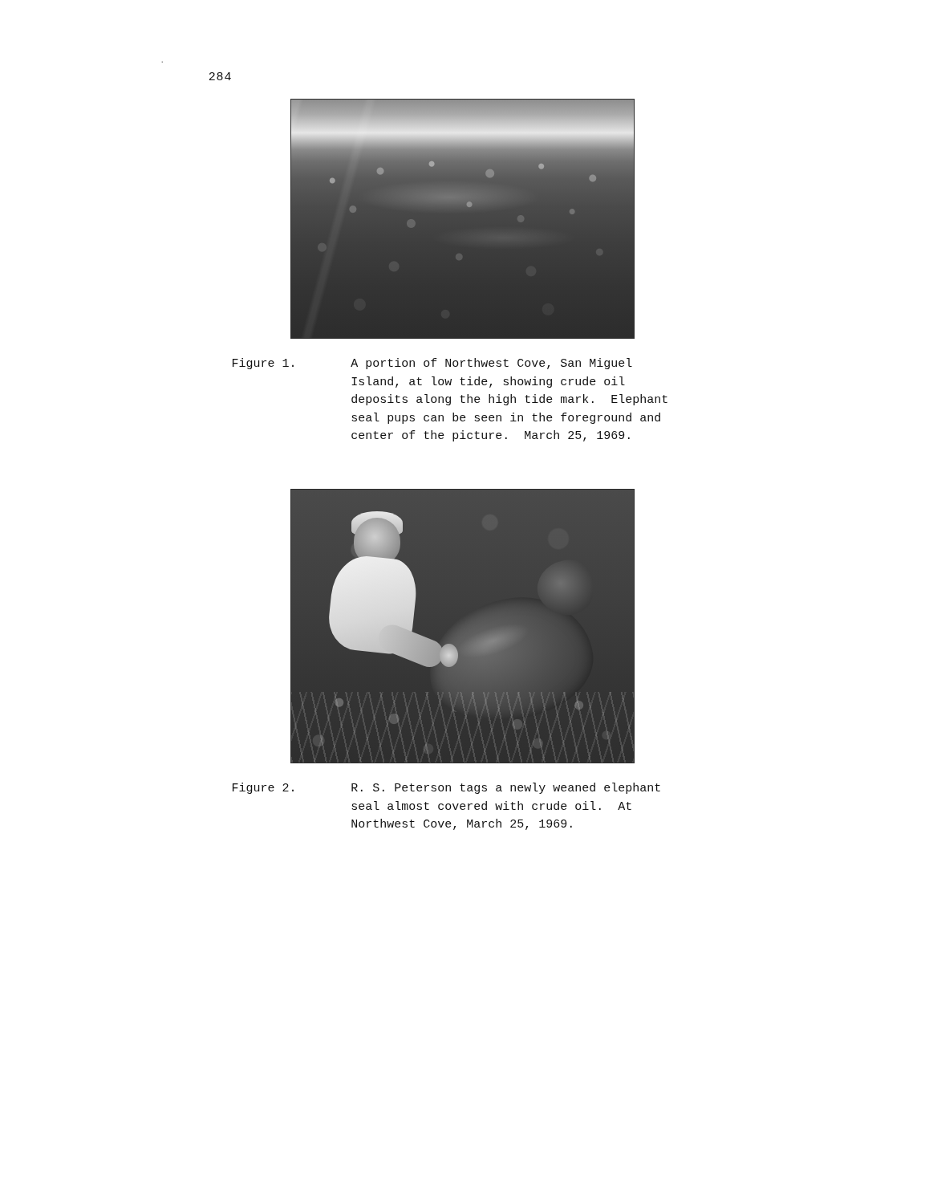.
284
Figure 1. A portion of Northwest Cove, San Miguel Island, at low tide, showing crude oil deposits along the high tide mark. Elephant seal pups can be seen in the foreground and center of the picture. March 25, 1969.
Figure 2. R. S. Peterson tags a newly weaned elephant seal almost covered with crude oil. At Northwest Cove, March 25, 1969.